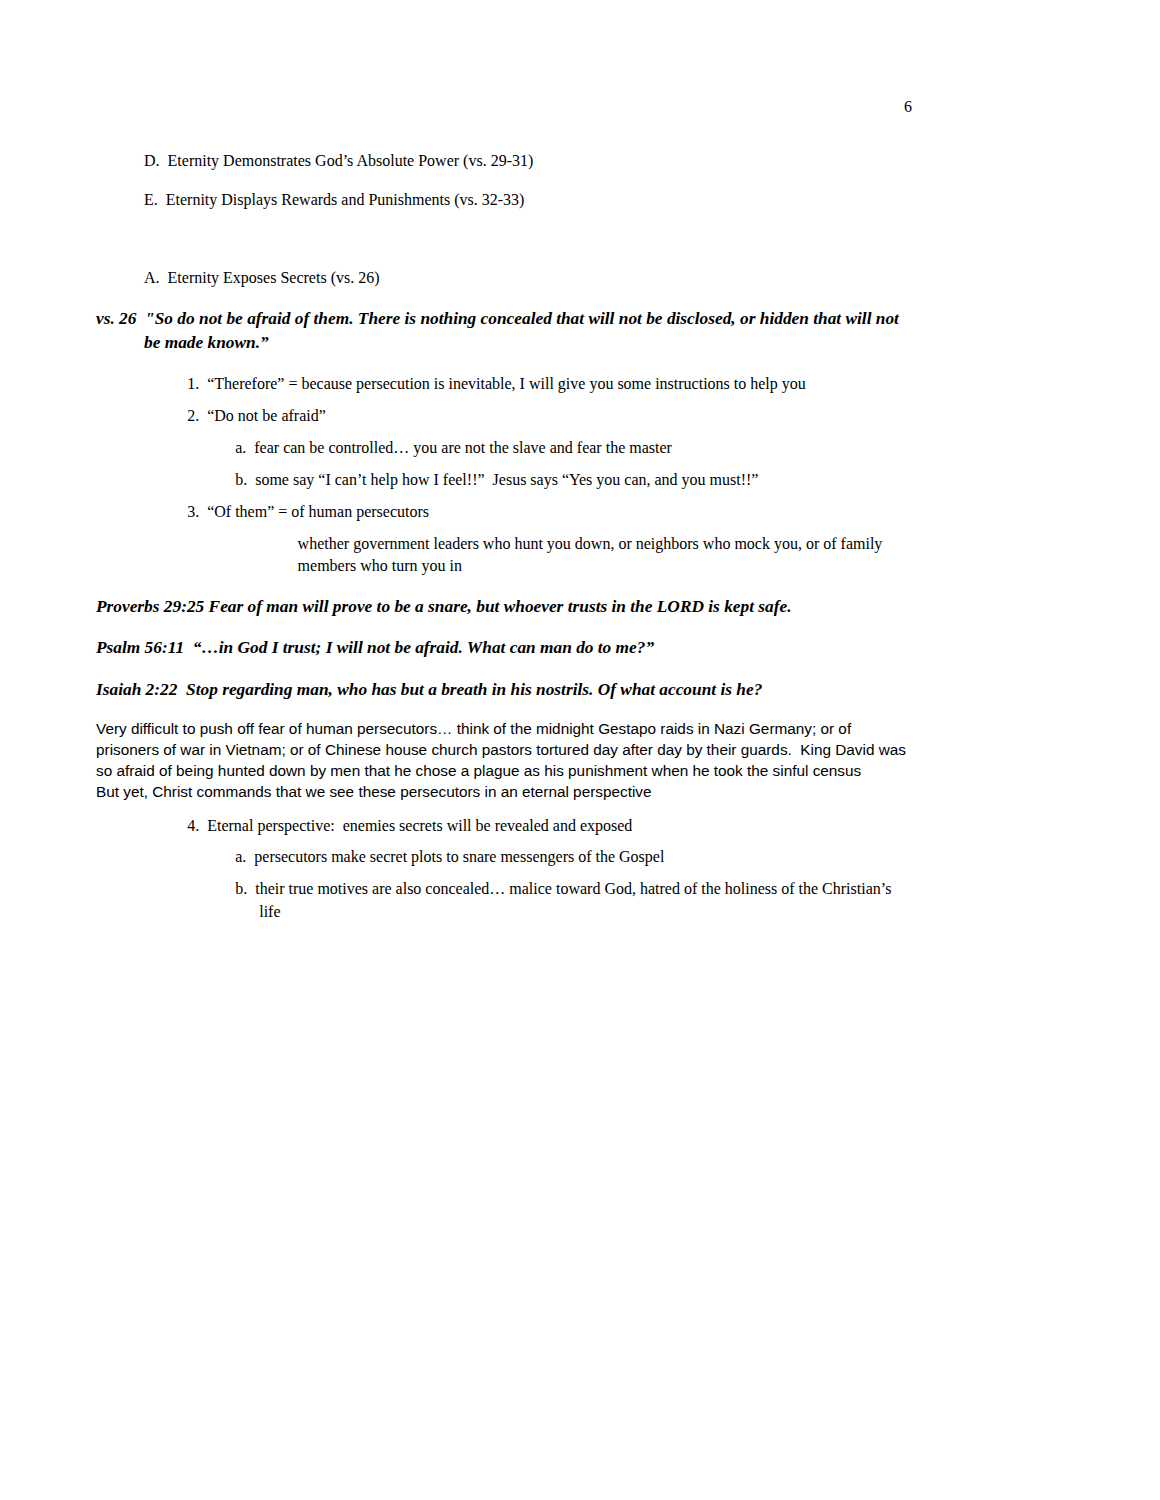6
D. Eternity Demonstrates God’s Absolute Power (vs. 29-31)
E. Eternity Displays Rewards and Punishments (vs. 32-33)
A. Eternity Exposes Secrets (vs. 26)
vs. 26 "So do not be afraid of them. There is nothing concealed that will not be disclosed, or hidden that will not be made known.”
1. “Therefore” = because persecution is inevitable, I will give you some instructions to help you
2. “Do not be afraid”
a. fear can be controlled… you are not the slave and fear the master
b. some say “I can’t help how I feel!!” Jesus says “Yes you can, and you must!!”
3. “Of them” = of human persecutors
whether government leaders who hunt you down, or neighbors who mock you, or of family members who turn you in
Proverbs 29:25 Fear of man will prove to be a snare, but whoever trusts in the LORD is kept safe.
Psalm 56:11 “…in God I trust; I will not be afraid. What can man do to me?”
Isaiah 2:22 Stop regarding man, who has but a breath in his nostrils. Of what account is he?
Very difficult to push off fear of human persecutors… think of the midnight Gestapo raids in Nazi Germany; or of prisoners of war in Vietnam; or of Chinese house church pastors tortured day after day by their guards. King David was so afraid of being hunted down by men that he chose a plague as his punishment when he took the sinful census
But yet, Christ commands that we see these persecutors in an eternal perspective
4. Eternal perspective: enemies secrets will be revealed and exposed
a. persecutors make secret plots to snare messengers of the Gospel
b. their true motives are also concealed… malice toward God, hatred of the holiness of the Christian’s life